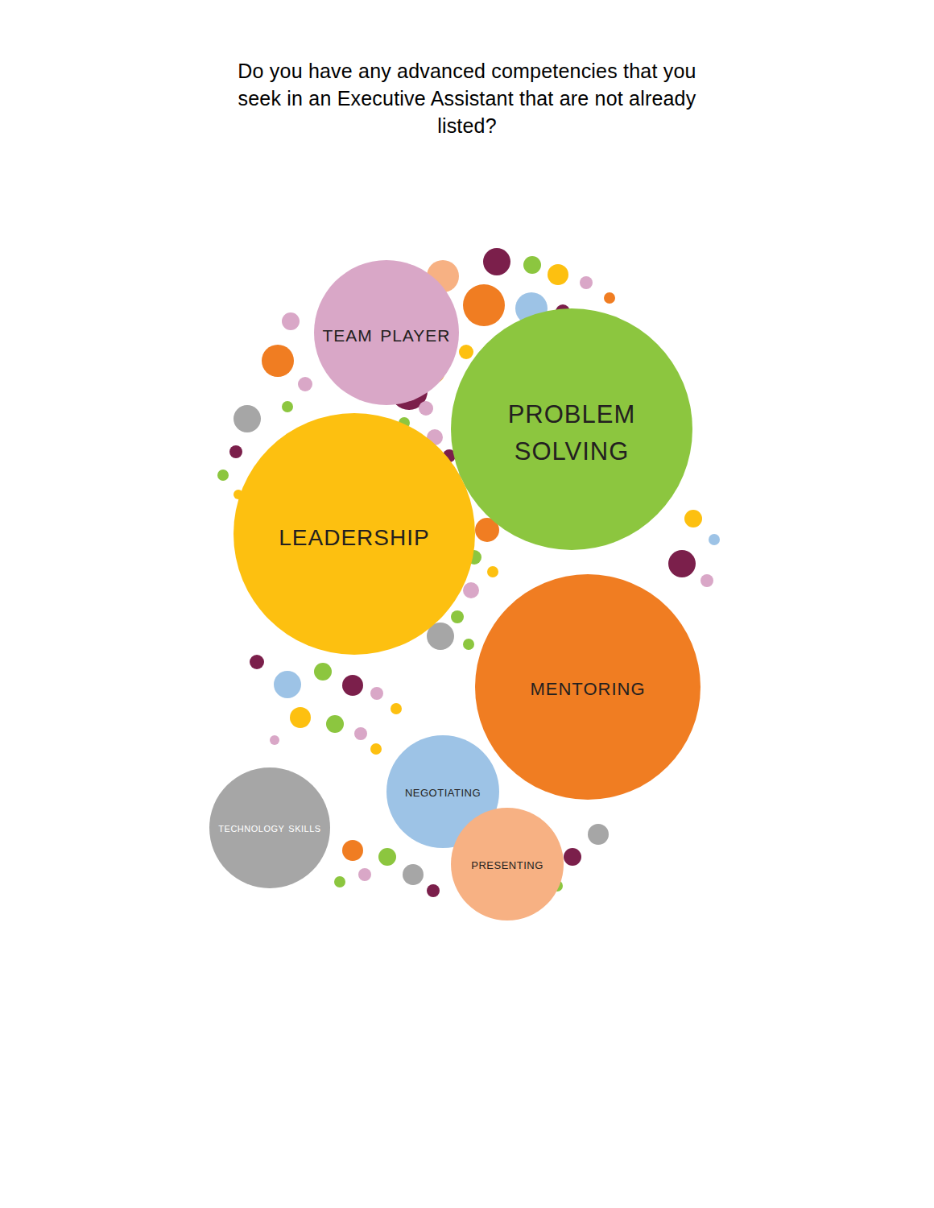Do you have any advanced competencies that you seek in an Executive Assistant that are not already listed?
Team Player
Problem Solving
Leadership
Mentoring
Negotiating
Technology skills
Presenting